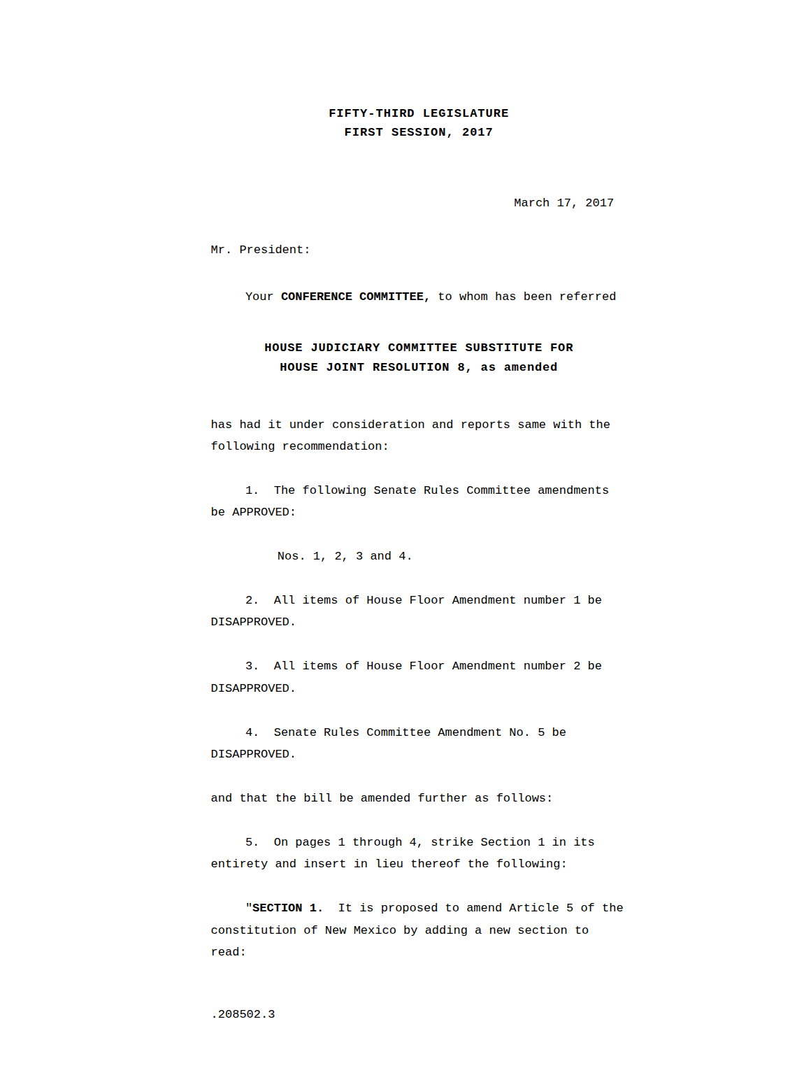FIFTY-THIRD LEGISLATURE
FIRST SESSION, 2017
March 17, 2017
Mr. President:
Your CONFERENCE COMMITTEE, to whom has been referred
HOUSE JUDICIARY COMMITTEE SUBSTITUTE FOR
HOUSE JOINT RESOLUTION 8, as amended
has had it under consideration and reports same with the following recommendation:
1. The following Senate Rules Committee amendments be APPROVED:
Nos. 1, 2, 3 and 4.
2. All items of House Floor Amendment number 1 be DISAPPROVED.
3. All items of House Floor Amendment number 2 be DISAPPROVED.
4. Senate Rules Committee Amendment No. 5 be DISAPPROVED.
and that the bill be amended further as follows:
5. On pages 1 through 4, strike Section 1 in its entirety and insert in lieu thereof the following:
"SECTION 1. It is proposed to amend Article 5 of the constitution of New Mexico by adding a new section to read:
.208502.3